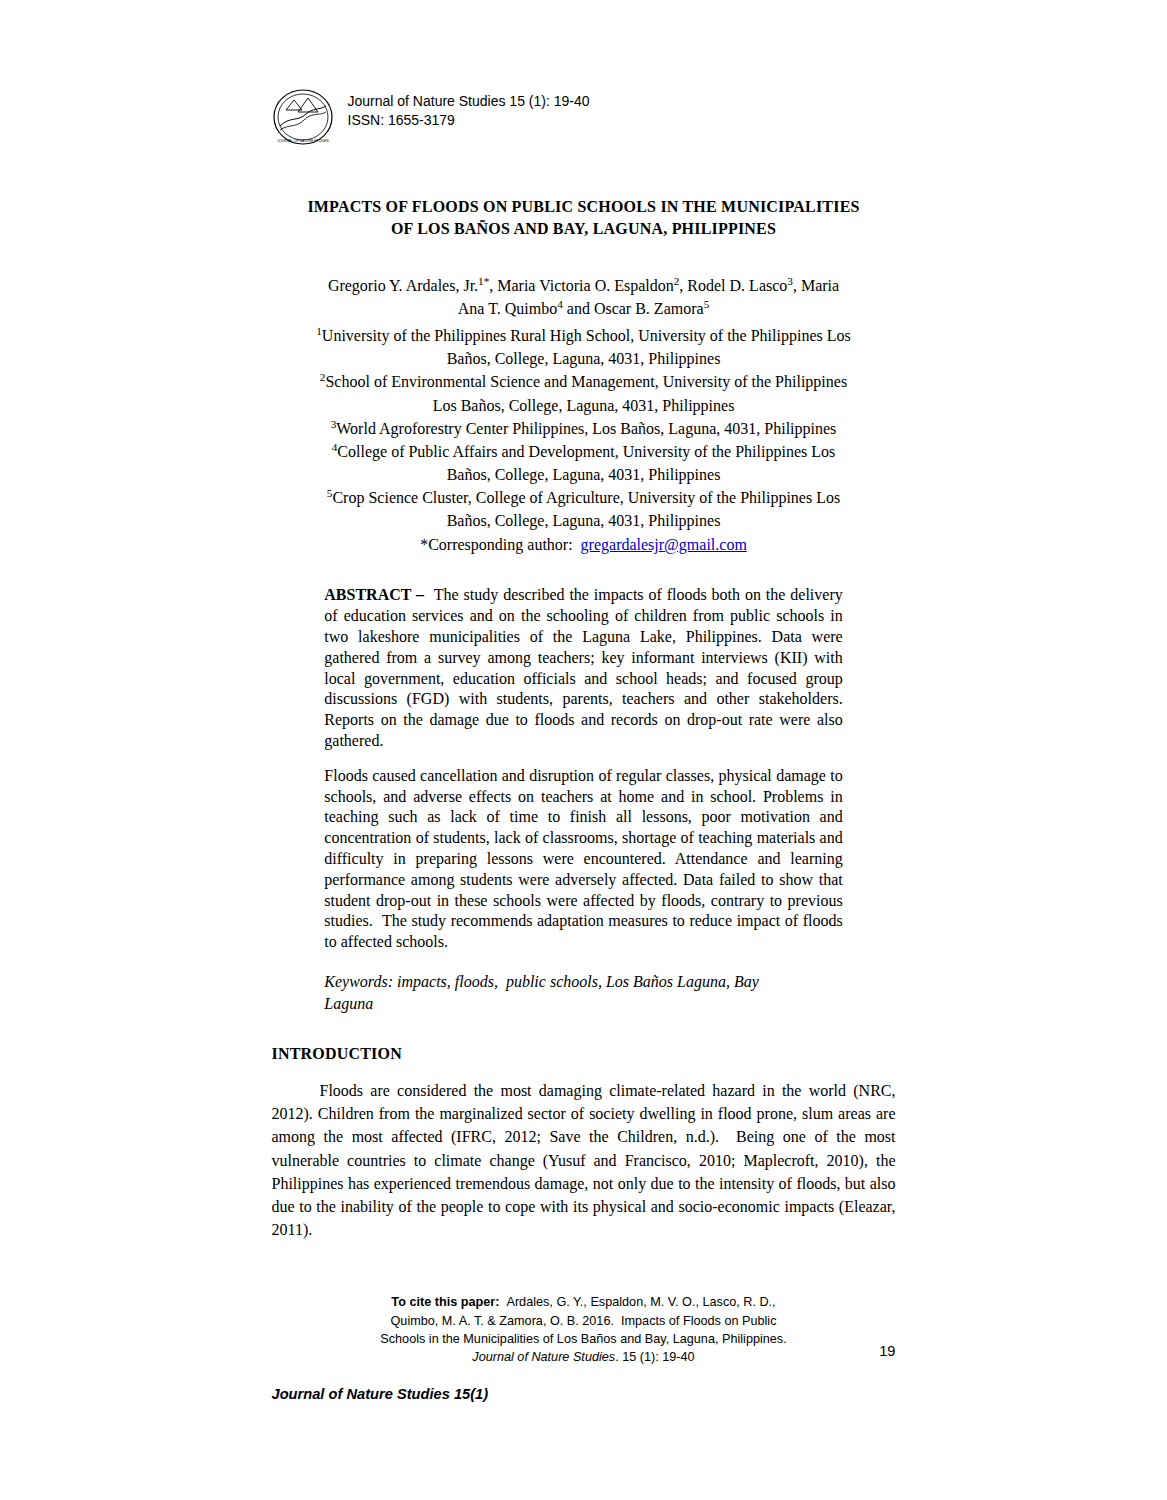JOURNAL OF NATURE STUDIES
Journal of Nature Studies 15 (1): 19-40
ISSN: 1655-3179
IMPACTS OF FLOODS ON PUBLIC SCHOOLS IN THE MUNICIPALITIES
OF LOS BAÑOS AND BAY, LAGUNA, PHILIPPINES
Gregorio Y. Ardales, Jr.1*, Maria Victoria O. Espaldon2, Rodel D. Lasco3, Maria
Ana T. Quimbo4 and Oscar B. Zamora5
1University of the Philippines Rural High School, University of the Philippines Los
Baños, College, Laguna, 4031, Philippines
2School of Environmental Science and Management, University of the Philippines
Los Baños, College, Laguna, 4031, Philippines
3World Agroforestry Center Philippines, Los Baños, Laguna, 4031, Philippines
4College of Public Affairs and Development, University of the Philippines Los
Baños, College, Laguna, 4031, Philippines
5Crop Science Cluster, College of Agriculture, University of the Philippines Los
Baños, College, Laguna, 4031, Philippines
*Corresponding author: gregardalesjr@gmail.com
ABSTRACT – The study described the impacts of floods both on the delivery of education services and on the schooling of children from public schools in two lakeshore municipalities of the Laguna Lake, Philippines. Data were gathered from a survey among teachers; key informant interviews (KII) with local government, education officials and school heads; and focused group discussions (FGD) with students, parents, teachers and other stakeholders. Reports on the damage due to floods and records on drop-out rate were also gathered.
Floods caused cancellation and disruption of regular classes, physical damage to schools, and adverse effects on teachers at home and in school. Problems in teaching such as lack of time to finish all lessons, poor motivation and concentration of students, lack of classrooms, shortage of teaching materials and difficulty in preparing lessons were encountered. Attendance and learning performance among students were adversely affected. Data failed to show that student drop-out in these schools were affected by floods, contrary to previous studies. The study recommends adaptation measures to reduce impact of floods to affected schools.
Keywords: impacts, floods, public schools, Los Baños Laguna, Bay
Laguna
Introduction
Floods are considered the most damaging climate-related hazard in the world (NRC, 2012). Children from the marginalized sector of society dwelling in flood prone, slum areas are among the most affected (IFRC, 2012; Save the Children, n.d.). Being one of the most vulnerable countries to climate change (Yusuf and Francisco, 2010; Maplecroft, 2010), the Philippines has experienced tremendous damage, not only due to the intensity of floods, but also due to the inability of the people to cope with its physical and socio-economic impacts (Eleazar, 2011).
19
To cite this paper: Ardales, G. Y., Espaldon, M. V. O., Lasco, R. D.,
Quimbo, M. A. T. & Zamora, O. B. 2016. Impacts of Floods on Public
Schools in the Municipalities of Los Baños and Bay, Laguna, Philippines.
Journal of Nature Studies. 15 (1): 19-40
Journal of Nature Studies 15(1)